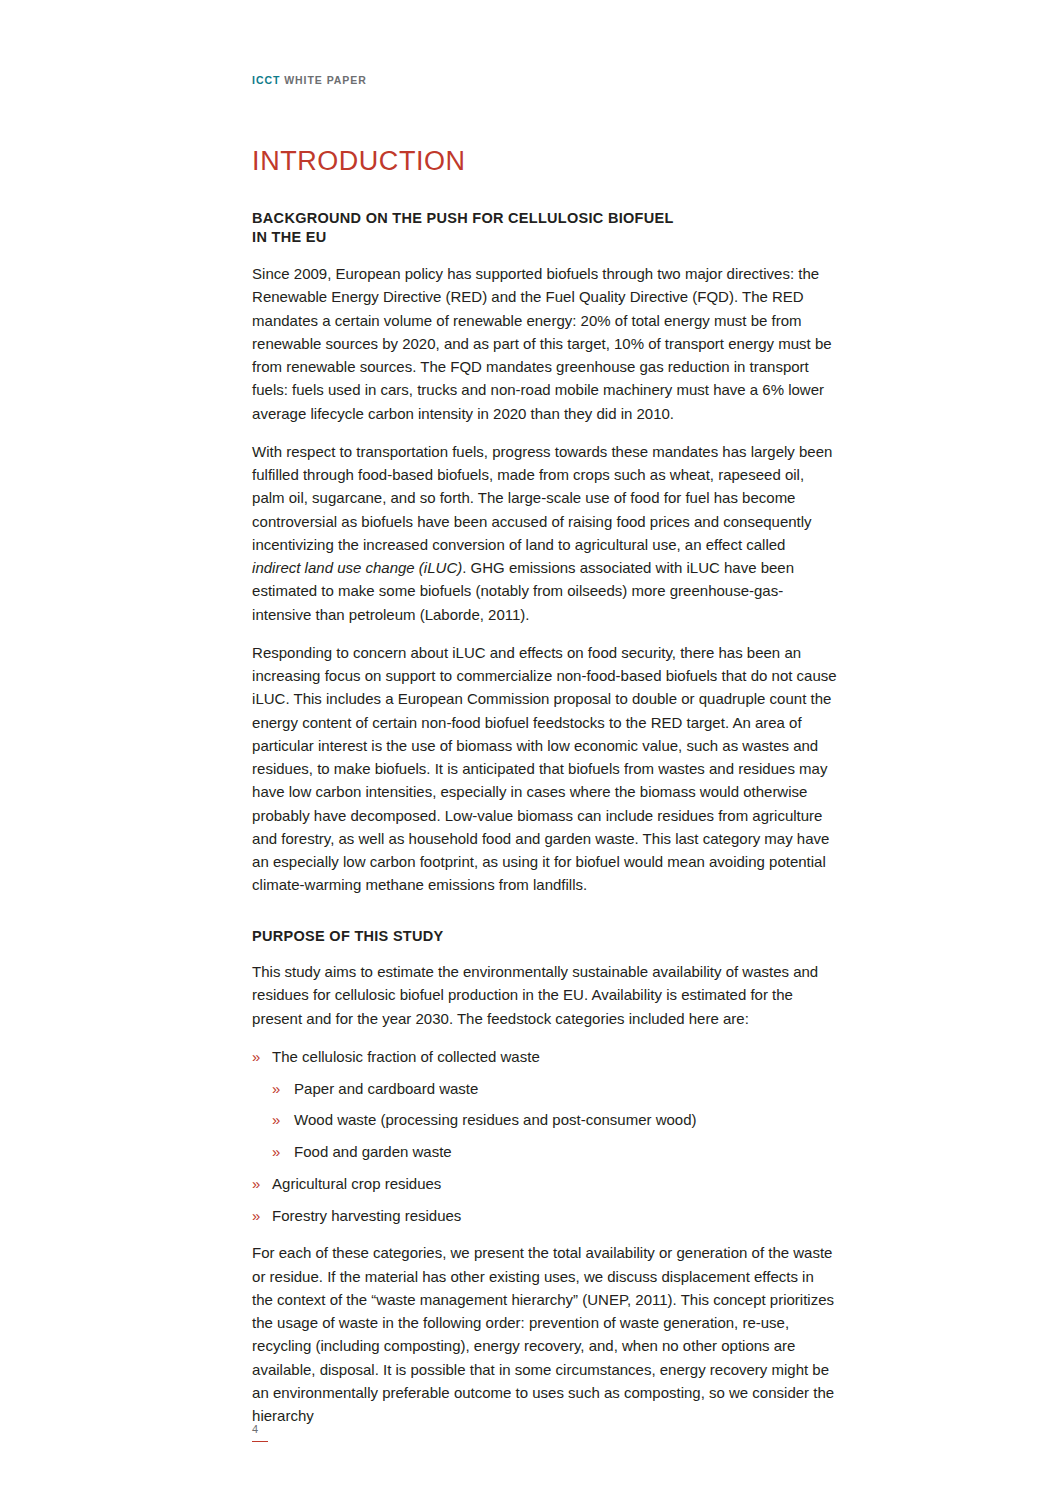ICCT WHITE PAPER
Introduction
Background on the push for cellulosic biofuel
in the EU
Since 2009, European policy has supported biofuels through two major directives: the Renewable Energy Directive (RED) and the Fuel Quality Directive (FQD). The RED mandates a certain volume of renewable energy: 20% of total energy must be from renewable sources by 2020, and as part of this target, 10% of transport energy must be from renewable sources. The FQD mandates greenhouse gas reduction in transport fuels: fuels used in cars, trucks and non-road mobile machinery must have a 6% lower average lifecycle carbon intensity in 2020 than they did in 2010.
With respect to transportation fuels, progress towards these mandates has largely been fulfilled through food-based biofuels, made from crops such as wheat, rapeseed oil, palm oil, sugarcane, and so forth. The large-scale use of food for fuel has become controversial as biofuels have been accused of raising food prices and consequently incentivizing the increased conversion of land to agricultural use, an effect called indirect land use change (iLUC). GHG emissions associated with iLUC have been estimated to make some biofuels (notably from oilseeds) more greenhouse-gas-intensive than petroleum (Laborde, 2011).
Responding to concern about iLUC and effects on food security, there has been an increasing focus on support to commercialize non-food-based biofuels that do not cause iLUC. This includes a European Commission proposal to double or quadruple count the energy content of certain non-food biofuel feedstocks to the RED target. An area of particular interest is the use of biomass with low economic value, such as wastes and residues, to make biofuels. It is anticipated that biofuels from wastes and residues may have low carbon intensities, especially in cases where the biomass would otherwise probably have decomposed. Low-value biomass can include residues from agriculture and forestry, as well as household food and garden waste. This last category may have an especially low carbon footprint, as using it for biofuel would mean avoiding potential climate-warming methane emissions from landfills.
Purpose of this study
This study aims to estimate the environmentally sustainable availability of wastes and residues for cellulosic biofuel production in the EU. Availability is estimated for the present and for the year 2030. The feedstock categories included here are:
The cellulosic fraction of collected waste
Paper and cardboard waste
Wood waste (processing residues and post-consumer wood)
Food and garden waste
Agricultural crop residues
Forestry harvesting residues
For each of these categories, we present the total availability or generation of the waste or residue. If the material has other existing uses, we discuss displacement effects in the context of the “waste management hierarchy” (UNEP, 2011). This concept prioritizes the usage of waste in the following order: prevention of waste generation, re-use, recycling (including composting), energy recovery, and, when no other options are available, disposal. It is possible that in some circumstances, energy recovery might be an environmentally preferable outcome to uses such as composting, so we consider the hierarchy
4